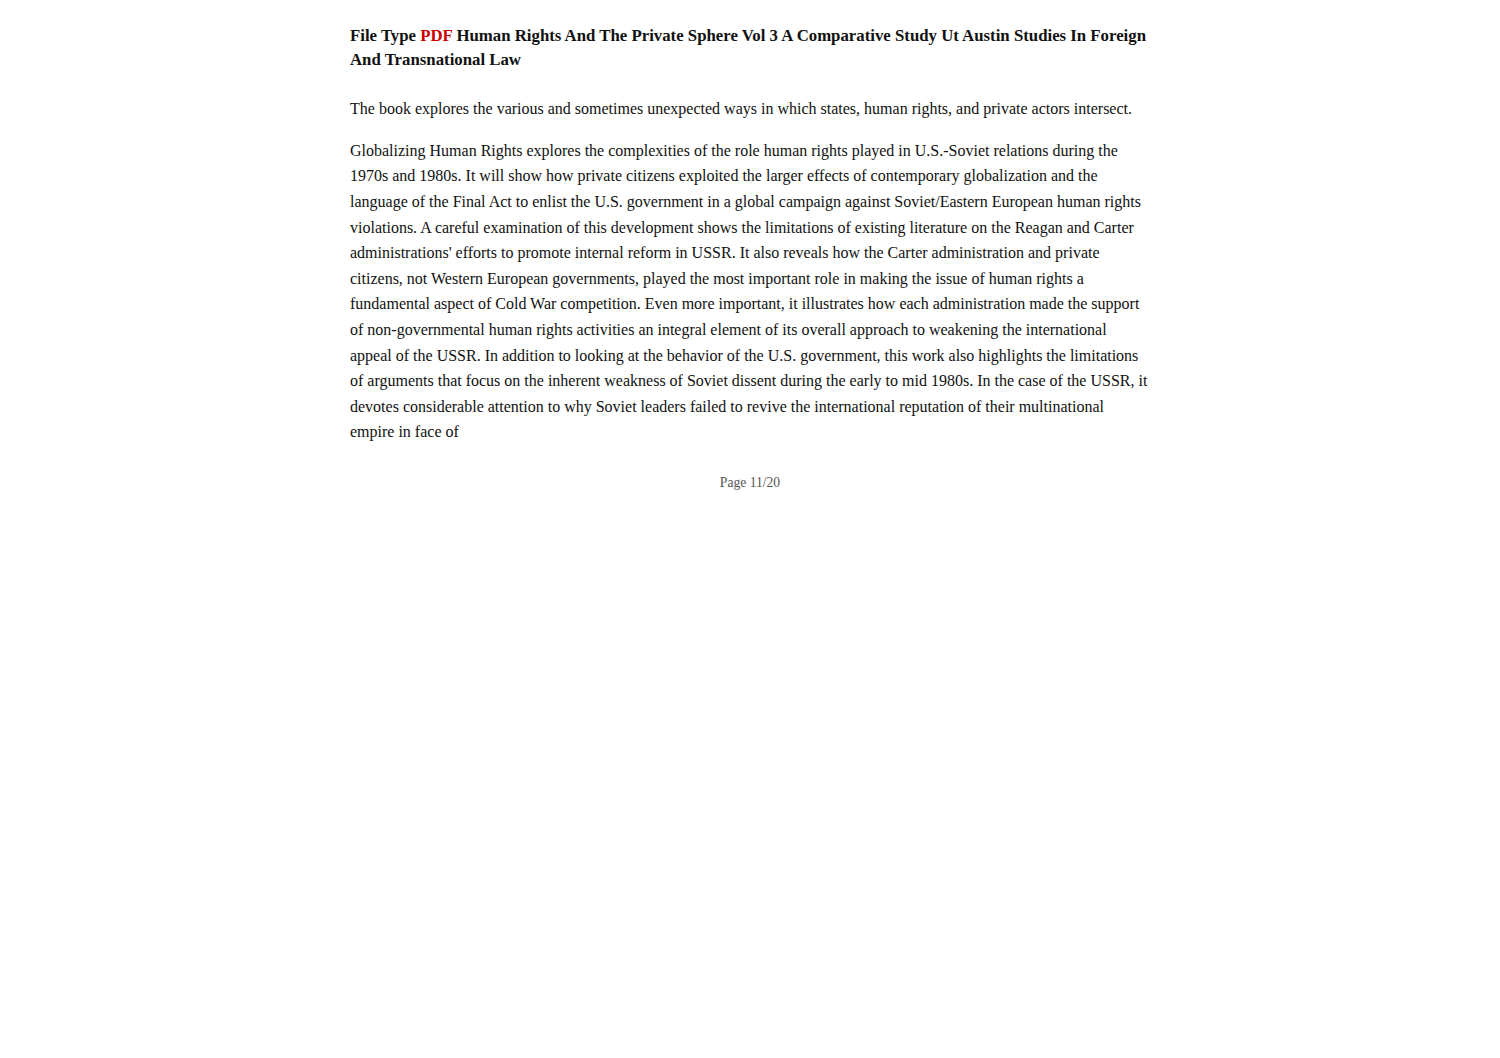File Type PDF Human Rights And The Private Sphere Vol 3 A Comparative Study Ut Austin Studies In Foreign And Transnational Law
The book explores the various and sometimes unexpected ways in which states, human rights, and private actors intersect.
Globalizing Human Rights explores the complexities of the role human rights played in U.S.-Soviet relations during the 1970s and 1980s. It will show how private citizens exploited the larger effects of contemporary globalization and the language of the Final Act to enlist the U.S. government in a global campaign against Soviet/Eastern European human rights violations. A careful examination of this development shows the limitations of existing literature on the Reagan and Carter administrations' efforts to promote internal reform in USSR. It also reveals how the Carter administration and private citizens, not Western European governments, played the most important role in making the issue of human rights a fundamental aspect of Cold War competition. Even more important, it illustrates how each administration made the support of non-governmental human rights activities an integral element of its overall approach to weakening the international appeal of the USSR. In addition to looking at the behavior of the U.S. government, this work also highlights the limitations of arguments that focus on the inherent weakness of Soviet dissent during the early to mid 1980s. In the case of the USSR, it devotes considerable attention to why Soviet leaders failed to revive the international reputation of their multinational empire in face of
Page 11/20